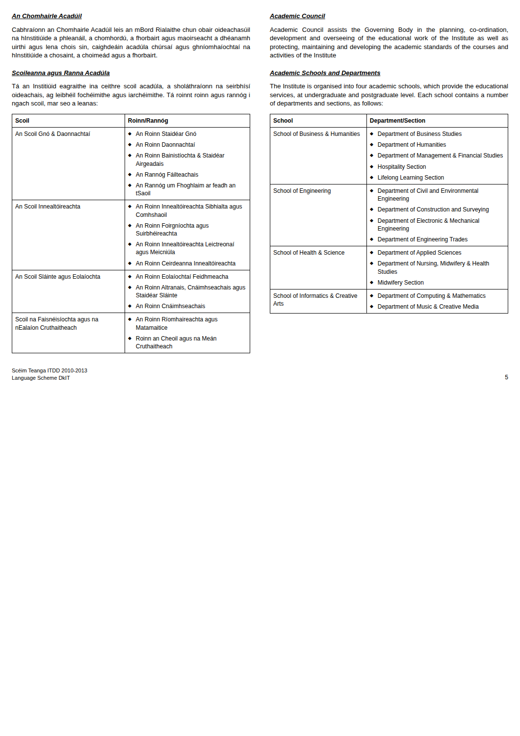An Chomhairle Acadúil
Cabhraíonn an Chomhairle Acadúil leis an mBord Rialaithe chun obair oideachasúil na hInstitiúide a phleanáil, a chomhordú, a fhorbairt agus maoirseacht a dhéanamh uirthi agus lena chois sin, caighdeáin acadúla chúrsaí agus ghníomhaíochtaí na hInstitiúide a chosaint, a choimeád agus a fhorbairt.
Scoileanna agus Ranna Acadúla
Tá an Institiúid eagraithe ina ceithre scoil acadúla, a sholáthraíonn na seirbhísí oideachais, ag leibhéil fochéimithe agus iarchéimithe. Tá roinnt roinn agus rannóg i ngach scoil, mar seo a leanas:
| Scoil | Roinn/Rannóg |
| --- | --- |
| An Scoil Gnó & Daonnachtaí | An Roinn Staidéar Gnó An Roinn Daonnachtaí An Roinn Bainistíochta & Staidéar Airgeadais An Rannóg Fáilteachais An Rannóg um Fhoghlaim ar feadh an tSaoil |
| An Scoil Innealtóireachta | An Roinn Innealtóireachta Sibhialta agus Comhshaoil An Roinn Foirgníochta agus Suirbhéireachta An Roinn Innealtóireachta Leictreonaí agus Meicniúla An Roinn Ceirdeanna Innealtóireachta |
| An Scoil Sláinte agus Eolaíochta | An Roinn Eolaíochtaí Feidhmeacha An Roinn Altranais, Cnáimhseachais agus Staidéar Sláinte An Roinn Cnáimhseachais |
| Scoil na Faisnéisíochta agus na nEalaíon Cruthaitheach | An Roinn Ríomhaireachta agus Matamaitice Roinn an Cheoil agus na Meán Cruthaitheach |
Academic Council
Academic Council assists the Governing Body in the planning, co-ordination, development and overseeing of the educational work of the Institute as well as protecting, maintaining and developing the academic standards of the courses and activities of the Institute
Academic Schools and Departments
The Institute is organised into four academic schools, which provide the educational services, at undergraduate and postgraduate level. Each school contains a number of departments and sections, as follows:
| School | Department/Section |
| --- | --- |
| School of Business & Humanities | Department of Business Studies Department of Humanities Department of Management & Financial Studies Hospitality Section Lifelong Learning Section |
| School of Engineering | Department of Civil and Environmental Engineering Department of Construction and Surveying Department of Electronic & Mechanical Engineering Department of Engineering Trades |
| School of Health & Science | Department of Applied Sciences Department of Nursing, Midwifery & Health Studies Midwifery Section |
| School of Informatics & Creative Arts | Department of Computing & Mathematics Department of Music & Creative Media |
Scéim Teanga ITDD 2010-2013
Language Scheme DkIT
5